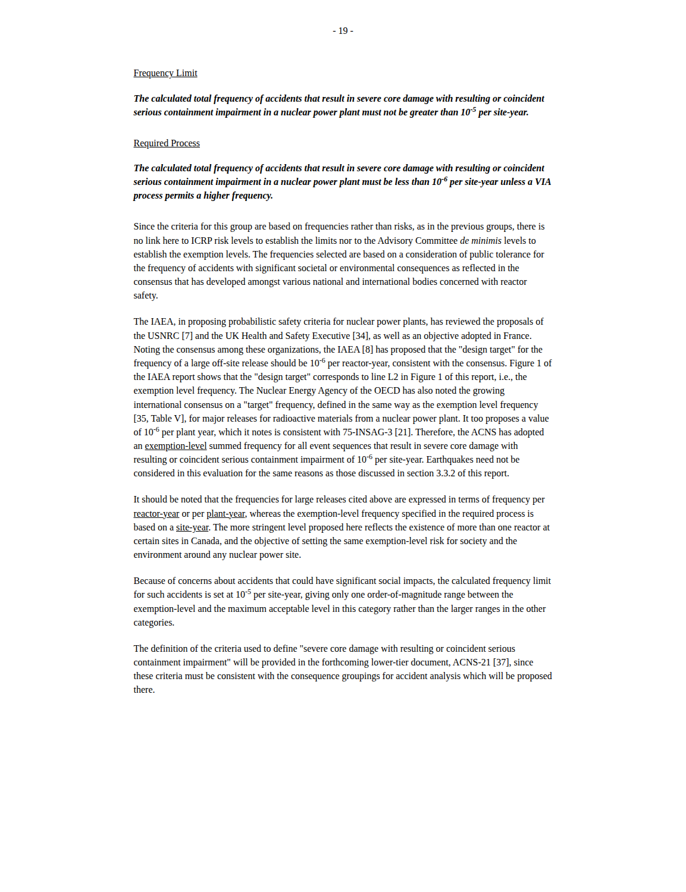- 19 -
Frequency Limit
The calculated total frequency of accidents that result in severe core damage with resulting or coincident serious containment impairment in a nuclear power plant must not be greater than 10-5 per site-year.
Required Process
The calculated total frequency of accidents that result in severe core damage with resulting or coincident serious containment impairment in a nuclear power plant must be less than 10-6 per site-year unless a VIA process permits a higher frequency.
Since the criteria for this group are based on frequencies rather than risks, as in the previous groups, there is no link here to ICRP risk levels to establish the limits nor to the Advisory Committee de minimis levels to establish the exemption levels. The frequencies selected are based on a consideration of public tolerance for the frequency of accidents with significant societal or environmental consequences as reflected in the consensus that has developed amongst various national and international bodies concerned with reactor safety.
The IAEA, in proposing probabilistic safety criteria for nuclear power plants, has reviewed the proposals of the USNRC [7] and the UK Health and Safety Executive [34], as well as an objective adopted in France. Noting the consensus among these organizations, the IAEA [8] has proposed that the "design target" for the frequency of a large off-site release should be 10-6 per reactor-year, consistent with the consensus. Figure 1 of the IAEA report shows that the "design target" corresponds to line L2 in Figure 1 of this report, i.e., the exemption level frequency. The Nuclear Energy Agency of the OECD has also noted the growing international consensus on a "target" frequency, defined in the same way as the exemption level frequency [35, Table V], for major releases for radioactive materials from a nuclear power plant. It too proposes a value of 10-6 per plant year, which it notes is consistent with 75-INSAG-3 [21]. Therefore, the ACNS has adopted an exemption-level summed frequency for all event sequences that result in severe core damage with resulting or coincident serious containment impairment of 10-6 per site-year. Earthquakes need not be considered in this evaluation for the same reasons as those discussed in section 3.3.2 of this report.
It should be noted that the frequencies for large releases cited above are expressed in terms of frequency per reactor-year or per plant-year, whereas the exemption-level frequency specified in the required process is based on a site-year. The more stringent level proposed here reflects the existence of more than one reactor at certain sites in Canada, and the objective of setting the same exemption-level risk for society and the environment around any nuclear power site.
Because of concerns about accidents that could have significant social impacts, the calculated frequency limit for such accidents is set at 10-5 per site-year, giving only one order-of-magnitude range between the exemption-level and the maximum acceptable level in this category rather than the larger ranges in the other categories.
The definition of the criteria used to define "severe core damage with resulting or coincident serious containment impairment" will be provided in the forthcoming lower-tier document, ACNS-21 [37], since these criteria must be consistent with the consequence groupings for accident analysis which will be proposed there.